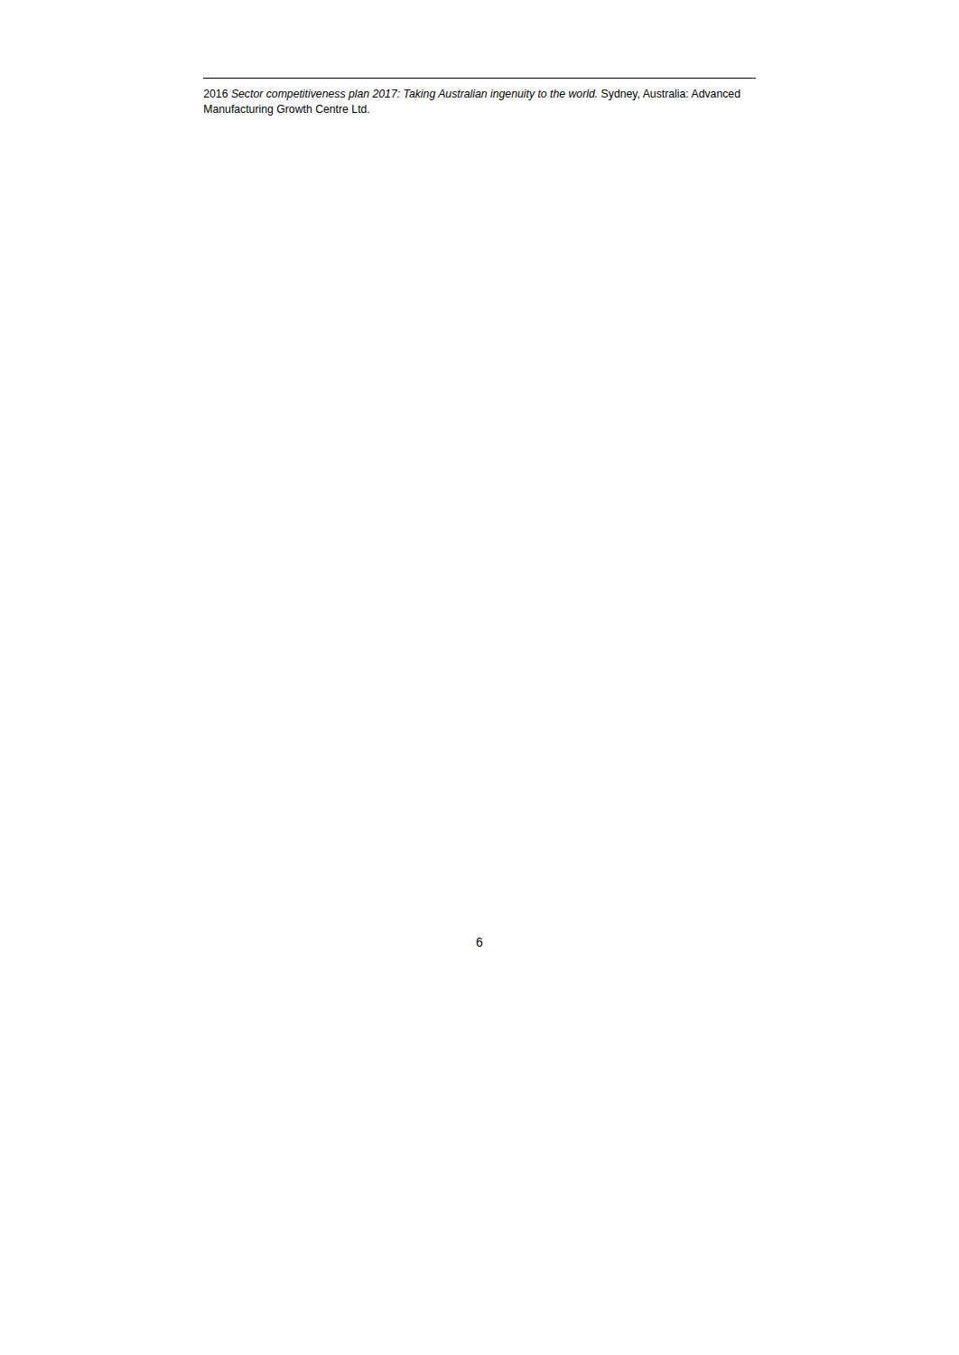2016 Sector competitiveness plan 2017: Taking Australian ingenuity to the world. Sydney, Australia: Advanced Manufacturing Growth Centre Ltd.
6